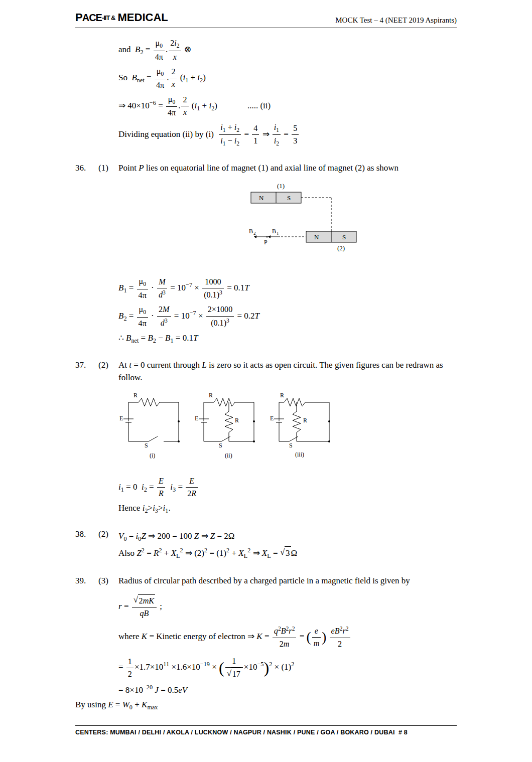PACE-IIT & MEDICAL
MOCK Test – 4 (NEET 2019 Aspirants)
and B2 = μ04π.2i2 x ⊗
So Bnet = μ04π.2 x (i1 + i2)
⇒ 40×10−6 = μ04π.2 x (i1 + i2)..... (ii)
Dividing equation (ii) by (i) i1 + i2 i1 − i2 = 41 ⇒ i1 i2 = 53
36.
(1)
Point P lies on equatorial line of magnet (1) and axial line of magnet (2) as shown
(1) N S N S (2) B 1 B 2 P
B1 = μ04π · Md3 = 10−7 × 1000(0.1)3 = 0.1T
B2 = μ04π · 2M d3 = 10−7 × 2×1000(0.1)3 = 0.2T
Bnet = B2 − B1 = 0.1T
37.
(2)
At t = 0 current through L is zero so it acts as open circuit. The given figures can be redrawn as follow.
R E S (i) R E R S (ii) R E R S (iii)
i1 = 0 i2 = ER i3 = E 2R
Hence i2>i3>i1.
38.
(2)
V0 = i0Z ⇒ 200 = 100 Z ⇒ Z = 2Ω
Also Z2 = R2 + XL2 ⇒ (2)2 = (1)2 + XL2 ⇒ XL = 3 Ω
39.
(3)
Radius of circular path described by a charged particle in a magnetic field is given by
r = 2mK qB ;
where K = Kinetic energy of electron ⇒ K = q2B2r22m = (em) eB2r22
= 12×1.7×1011 ×1.6×10−19 × (117×10−5)2 × (1)2
= 8×10−20 J = 0.5eV
By using E = W0 + Kmax
CENTERS: MUMBAI / DELHI / AKOLA / LUCKNOW / NAGPUR / NASHIK / PUNE / GOA / BOKARO / DUBAI # 8